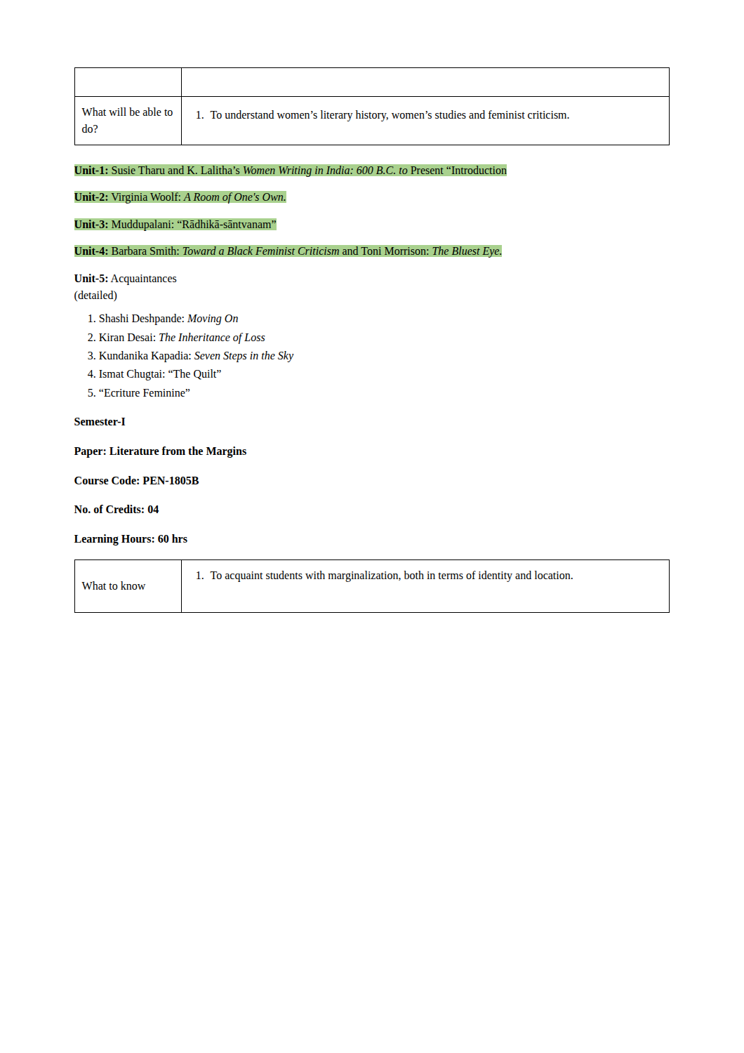| What will be able to do? | To understand women’s literary history, women’s studies and feminist criticism. |
Unit-1: Susie Tharu and K. Lalitha’s Women Writing in India: 600 B.C. to Present “Introduction
Unit-2: Virginia Woolf: A Room of One's Own.
Unit-3: Muddupalani: “Rādhikā-sāntvanam”
Unit-4: Barbara Smith: Toward a Black Feminist Criticism and Toni Morrison: The Bluest Eye.
Unit-5: Acquaintances
(detailed)
Shashi Deshpande: Moving On
Kiran Desai: The Inheritance of Loss
Kundanika Kapadia: Seven Steps in the Sky
Ismat Chugtai: “The Quilt”
“Ecriture Feminine”
Semester-I
Paper: Literature from the Margins
Course Code: PEN-1805B
No. of Credits: 04
Learning Hours: 60 hrs
| What to know | To acquaint students with marginalization, both in terms of identity and location. |